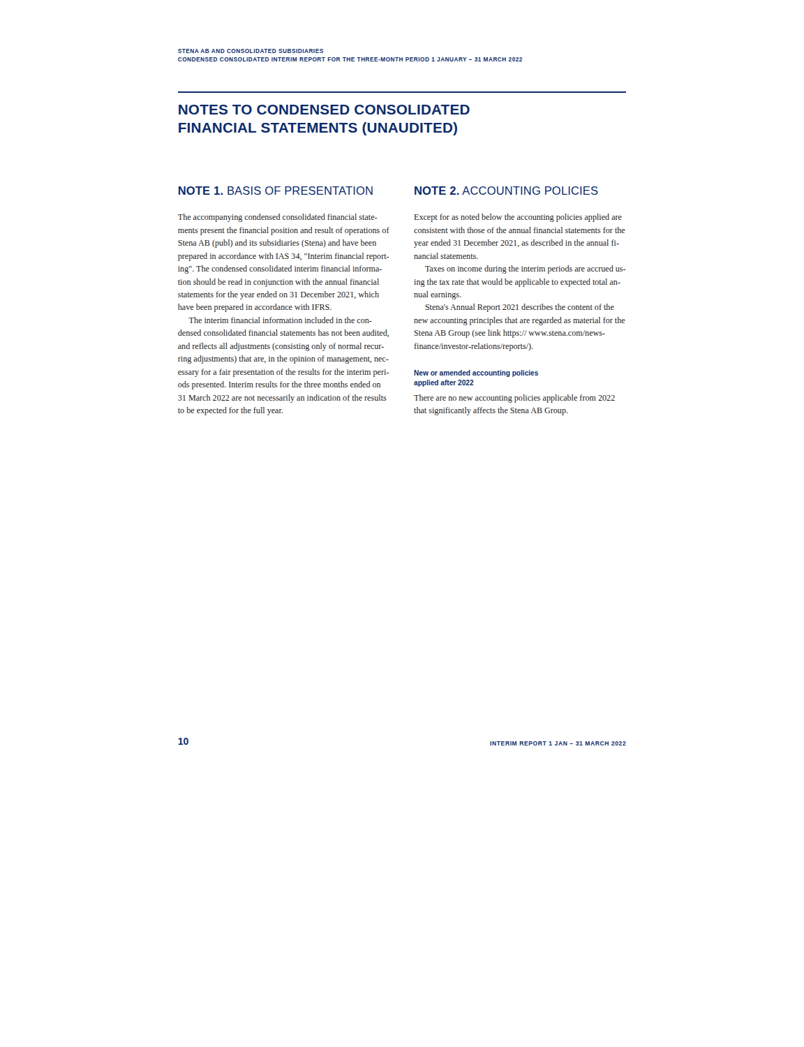Stena AB and consolidated subsidiaries
Condensed consolidated interim report for the three-month period 1 January – 31 March 2022
Notes to condensed consolidated
financial statements (unaudited)
Note 1. Basis of presentation
The accompanying condensed consolidated financial statements present the financial position and result of operations of Stena AB (publ) and its subsidiaries (Stena) and have been prepared in accordance with IAS 34, "Interim financial reporting". The condensed consolidated interim financial information should be read in conjunction with the annual financial statements for the year ended on 31 December 2021, which have been prepared in accordance with IFRS.
The interim financial information included in the condensed consolidated financial statements has not been audited, and reflects all adjustments (consisting only of normal recurring adjustments) that are, in the opinion of management, necessary for a fair presentation of the results for the interim periods presented. Interim results for the three months ended on 31 March 2022 are not necessarily an indication of the results to be expected for the full year.
Note 2. Accounting policies
Except for as noted below the accounting policies applied are consistent with those of the annual financial statements for the year ended 31 December 2021, as described in the annual financial statements.
Taxes on income during the interim periods are accrued using the tax rate that would be applicable to expected total annual earnings.
Stena's Annual Report 2021 describes the content of the new accounting principles that are regarded as material for the Stena AB Group (see link https:// www.stena.com/news-finance/investor-relations/reports/).
New or amended accounting policies
applied after 2022
There are no new accounting policies applicable from 2022 that significantly affects the Stena AB Group.
10
Interim report 1 Jan – 31 March 2022